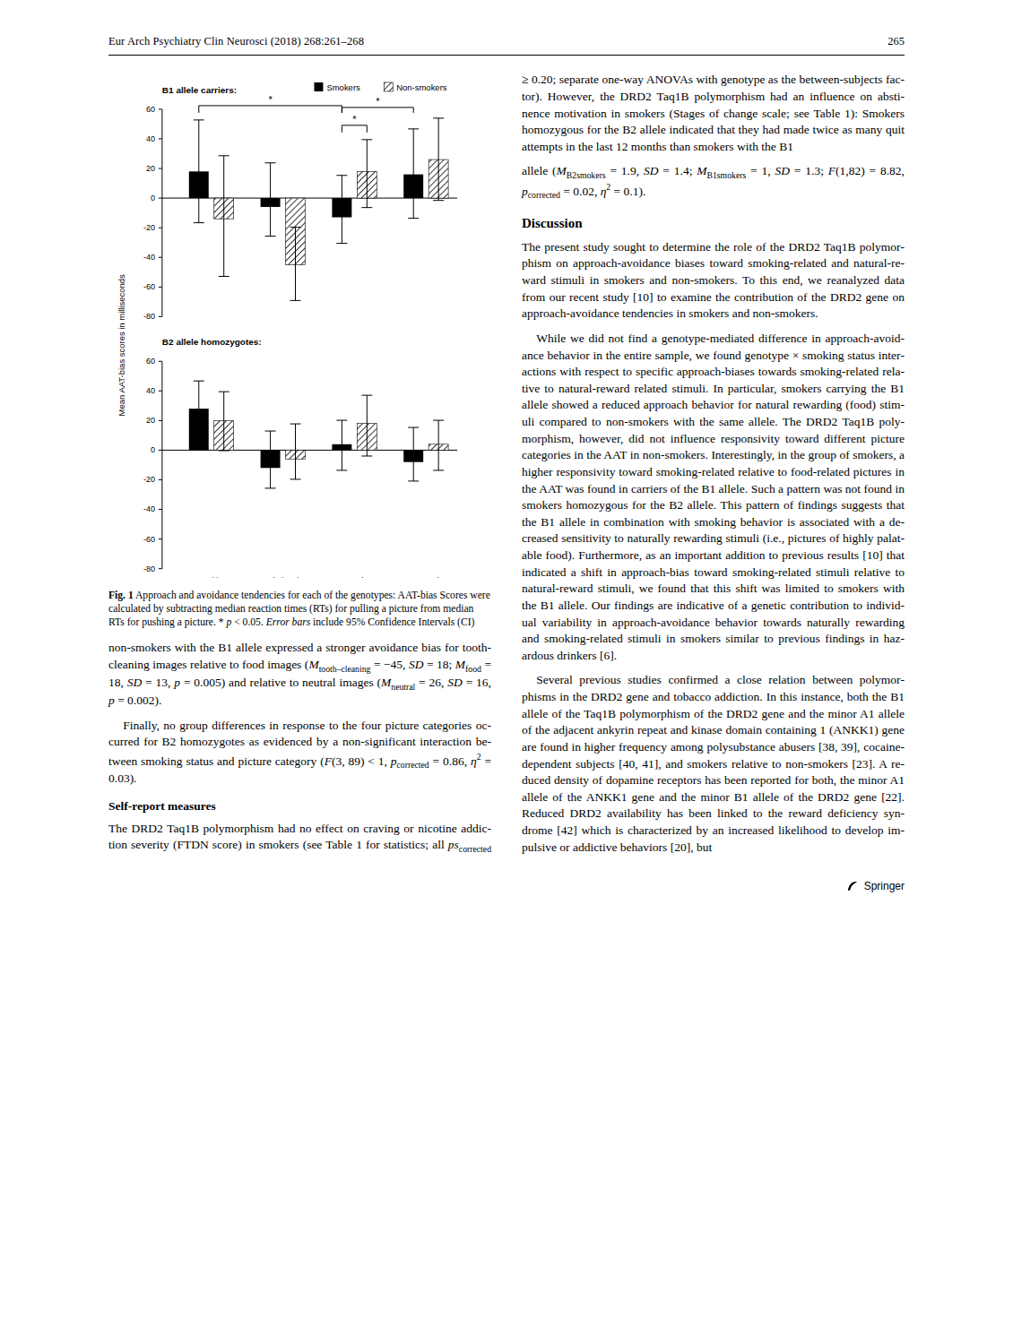Eur Arch Psychiatry Clin Neurosci (2018) 268:261–268
265
Mean AAT-bias scores in milliseconds B1 allele carriers: Smokers Non-smokers 60 40 20 0 -20 -40 -60 -80 * * * B2 allele homozygotes: 60 40 20 0 -20 -40 -60 -80 Smoking Toothcleaning Food Neutral Picture Category
Fig. 1 Approach and avoidance tendencies for each of the genotypes: AAT-bias Scores were calculated by subtracting median reaction times (RTs) for pulling a picture from median RTs for pushing a picture. * p < 0.05. Error bars include 95% Confidence Intervals (CI)
non-smokers with the B1 allele expressed a stronger avoidance bias for tooth-cleaning images relative to food images (Mtooth–cleaning = −45, SD = 18; Mfood = 18, SD = 13, p = 0.005) and relative to neutral images (Mneutral = 26, SD = 16, p = 0.002).
Finally, no group differences in response to the four picture categories occurred for B2 homozygotes as evidenced by a non-significant interaction between smoking status and picture category (F(3, 89) < 1, pcorrected = 0.86, η2 = 0.03).
Self-report measures
The DRD2 Taq1B polymorphism had no effect on craving or nicotine addiction severity (FTDN score) in smokers (see Table 1 for statistics; all pscorrected ≥ 0.20; separate one-way ANOVAs with genotype as the between-subjects factor). However, the DRD2 Taq1B polymorphism had an influence on abstinence motivation in smokers (Stages of change scale; see Table 1): Smokers homozygous for the B2 allele indicated that they had made twice as many quit attempts in the last 12 months than smokers with the B1
allele (MB2smokers = 1.9, SD = 1.4; MB1smokers = 1, SD = 1.3; F(1,82) = 8.82, pcorrected = 0.02, η2 = 0.1).
Discussion
The present study sought to determine the role of the DRD2 Taq1B polymorphism on approach-avoidance biases toward smoking-related and natural-reward stimuli in smokers and non-smokers. To this end, we reanalyzed data from our recent study [10] to examine the contribution of the DRD2 gene on approach-avoidance tendencies in smokers and non-smokers.
While we did not find a genotype-mediated difference in approach-avoidance behavior in the entire sample, we found genotype × smoking status interactions with respect to specific approach-biases towards smoking-related relative to natural-reward related stimuli. In particular, smokers carrying the B1 allele showed a reduced approach behavior for natural rewarding (food) stimuli compared to non-smokers with the same allele. The DRD2 Taq1B polymorphism, however, did not influence responsivity toward different picture categories in the AAT in non-smokers. Interestingly, in the group of smokers, a higher responsivity toward smoking-related relative to food-related pictures in the AAT was found in carriers of the B1 allele. Such a pattern was not found in smokers homozygous for the B2 allele. This pattern of findings suggests that the B1 allele in combination with smoking behavior is associated with a decreased sensitivity to naturally rewarding stimuli (i.e., pictures of highly palatable food). Furthermore, as an important addition to previous results [10] that indicated a shift in approach-bias toward smoking-related stimuli relative to natural-reward stimuli, we found that this shift was limited to smokers with the B1 allele. Our findings are indicative of a genetic contribution to individual variability in approach-avoidance behavior towards naturally rewarding and smoking-related stimuli in smokers similar to previous findings in hazardous drinkers [6].
Several previous studies confirmed a close relation between polymorphisms in the DRD2 gene and tobacco addiction. In this instance, both the B1 allele of the Taq1B polymorphism of the DRD2 gene and the minor A1 allele of the adjacent ankyrin repeat and kinase domain containing 1 (ANKK1) gene are found in higher frequency among polysubstance abusers [38, 39], cocaine-dependent subjects [40, 41], and smokers relative to non-smokers [23]. A reduced density of dopamine receptors has been reported for both, the minor A1 allele of the ANKK1 gene and the minor B1 allele of the DRD2 gene [22]. Reduced DRD2 availability has been linked to the reward deficiency syndrome [42] which is characterized by an increased likelihood to develop impulsive or addictive behaviors [20], but
Springer